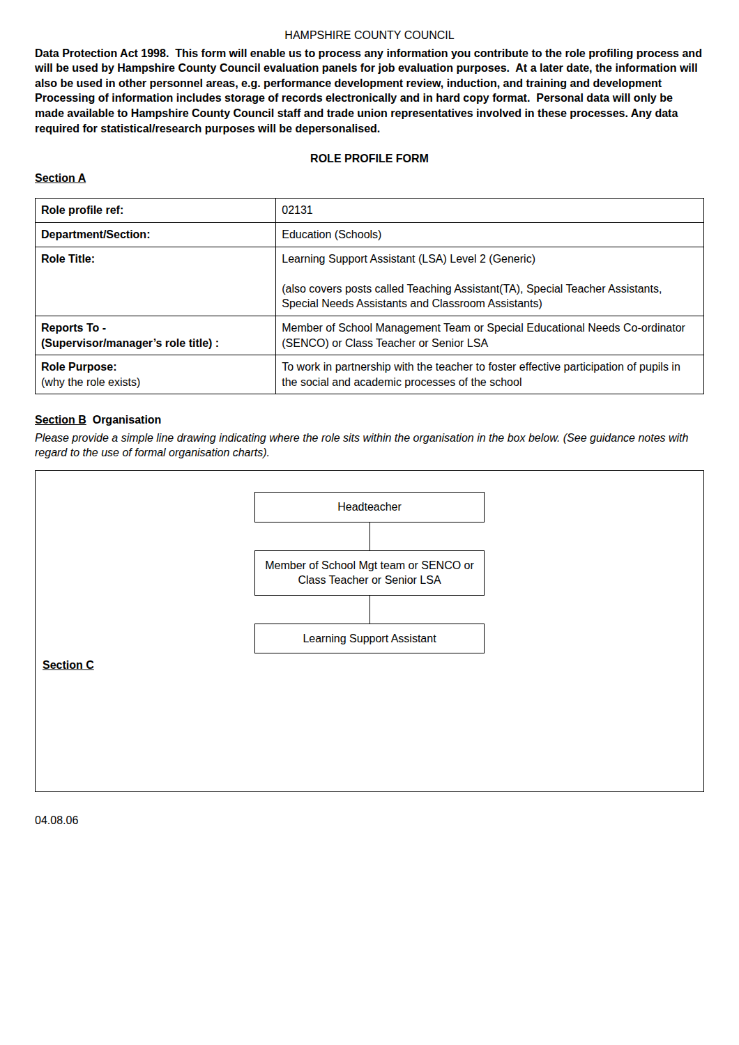HAMPSHIRE COUNTY COUNCIL
Data Protection Act 1998. This form will enable us to process any information you contribute to the role profiling process and will be used by Hampshire County Council evaluation panels for job evaluation purposes. At a later date, the information will also be used in other personnel areas, e.g. performance development review, induction, and training and development Processing of information includes storage of records electronically and in hard copy format. Personal data will only be made available to Hampshire County Council staff and trade union representatives involved in these processes. Any data required for statistical/research purposes will be depersonalised.
ROLE PROFILE FORM
Section A
| Role profile ref: | 02131 |
| Department/Section: | Education (Schools) |
| Role Title: | Learning Support Assistant (LSA) Level 2 (Generic) (also covers posts called Teaching Assistant(TA), Special Teacher Assistants, Special Needs Assistants and Classroom Assistants) |
| Reports To - (Supervisor/manager’s role title) : | Member of School Management Team or Special Educational Needs Co-ordinator (SENCO) or Class Teacher or Senior LSA |
| Role Purpose: (why the role exists) | To work in partnership with the teacher to foster effective participation of pupils in the social and academic processes of the school |
Section B Organisation
Please provide a simple line drawing indicating where the role sits within the organisation in the box below. (See guidance notes with regard to the use of formal organisation charts).
Headteacher
Member of School Mgt team or SENCO or Class Teacher or Senior LSA
Learning Support Assistant
Section C
04.08.06